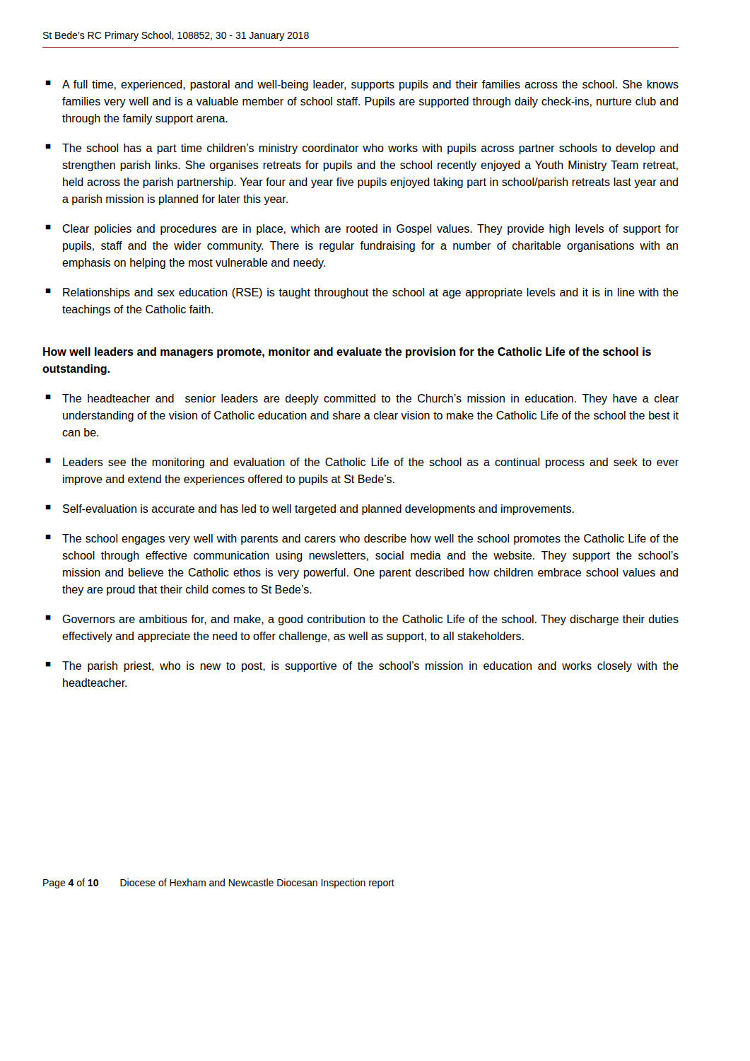St Bede’s RC Primary School, 108852, 30 - 31 January 2018
A full time, experienced, pastoral and well-being leader, supports pupils and their families across the school. She knows families very well and is a valuable member of school staff. Pupils are supported through daily check-ins, nurture club and through the family support arena.
The school has a part time children’s ministry coordinator who works with pupils across partner schools to develop and strengthen parish links. She organises retreats for pupils and the school recently enjoyed a Youth Ministry Team retreat, held across the parish partnership. Year four and year five pupils enjoyed taking part in school/parish retreats last year and a parish mission is planned for later this year.
Clear policies and procedures are in place, which are rooted in Gospel values. They provide high levels of support for pupils, staff and the wider community. There is regular fundraising for a number of charitable organisations with an emphasis on helping the most vulnerable and needy.
Relationships and sex education (RSE) is taught throughout the school at age appropriate levels and it is in line with the teachings of the Catholic faith.
How well leaders and managers promote, monitor and evaluate the provision for the Catholic Life of the school is outstanding.
The headteacher and senior leaders are deeply committed to the Church’s mission in education. They have a clear understanding of the vision of Catholic education and share a clear vision to make the Catholic Life of the school the best it can be.
Leaders see the monitoring and evaluation of the Catholic Life of the school as a continual process and seek to ever improve and extend the experiences offered to pupils at St Bede’s.
Self-evaluation is accurate and has led to well targeted and planned developments and improvements.
The school engages very well with parents and carers who describe how well the school promotes the Catholic Life of the school through effective communication using newsletters, social media and the website. They support the school’s mission and believe the Catholic ethos is very powerful. One parent described how children embrace school values and they are proud that their child comes to St Bede’s.
Governors are ambitious for, and make, a good contribution to the Catholic Life of the school. They discharge their duties effectively and appreciate the need to offer challenge, as well as support, to all stakeholders.
The parish priest, who is new to post, is supportive of the school’s mission in education and works closely with the headteacher.
Page 4 of 10 Diocese of Hexham and Newcastle Diocesan Inspection report